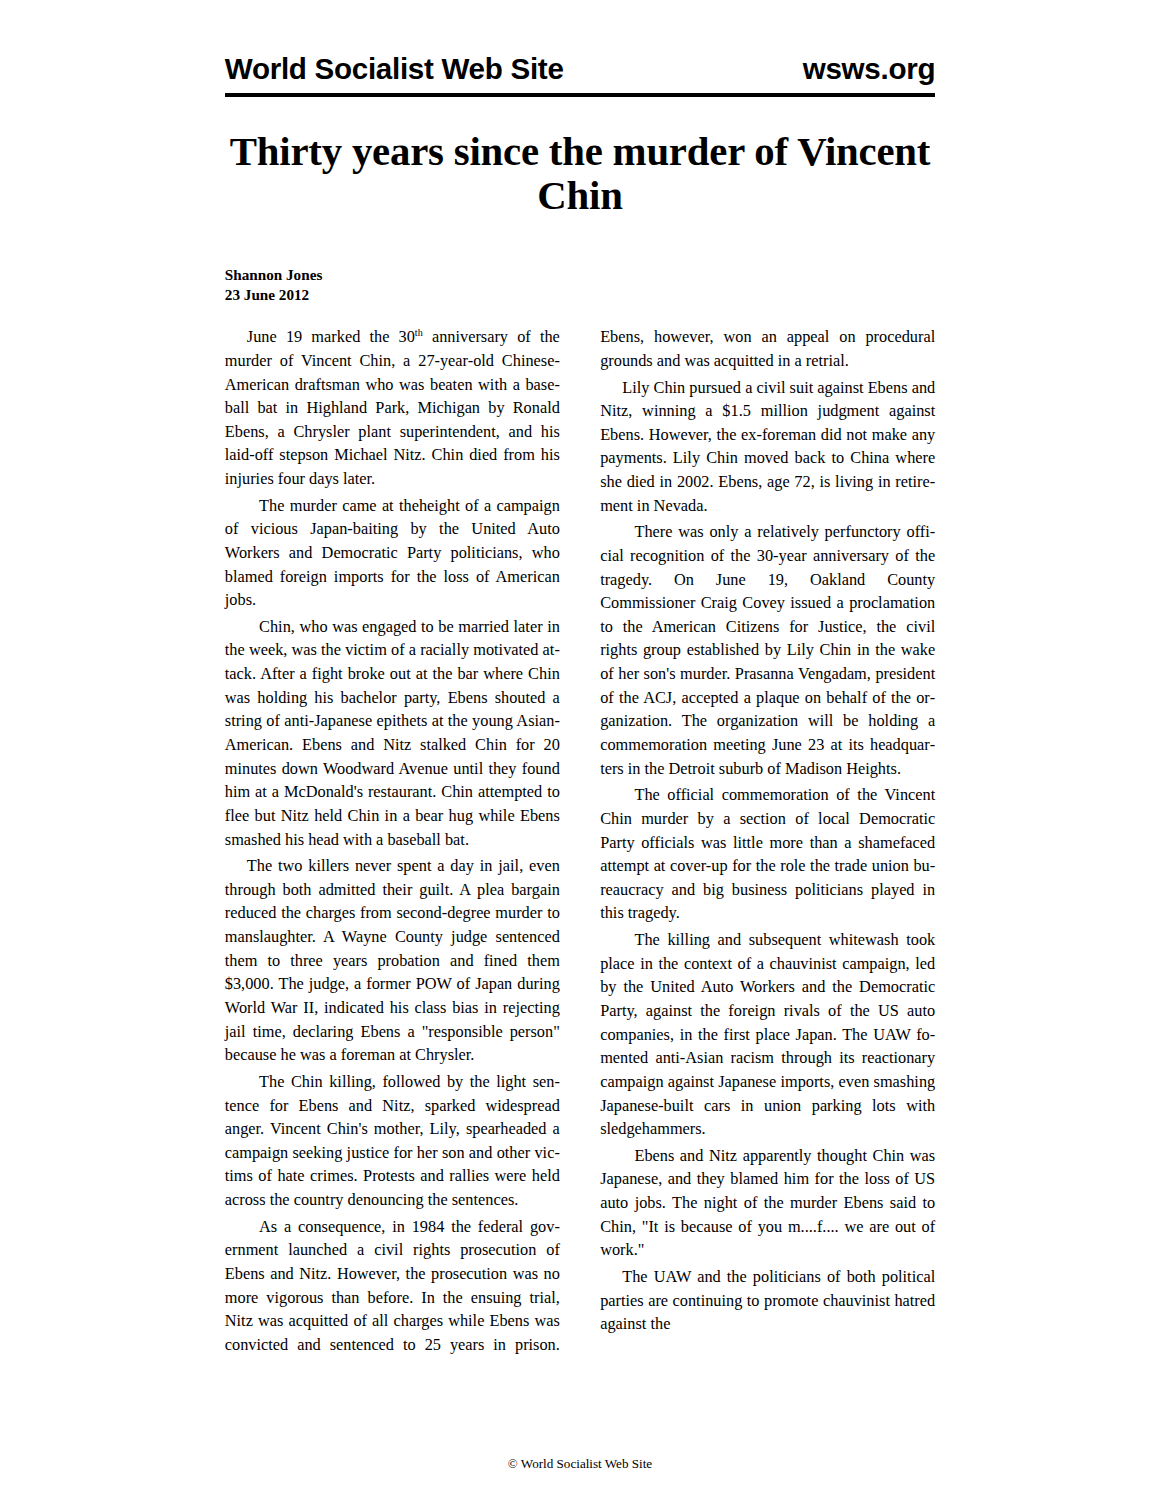World Socialist Web Site wsws.org
Thirty years since the murder of Vincent Chin
Shannon Jones 23 June 2012
June 19 marked the 30th anniversary of the murder of Vincent Chin, a 27-year-old Chinese-American draftsman who was beaten with a baseball bat in Highland Park, Michigan by Ronald Ebens, a Chrysler plant superintendent, and his laid-off stepson Michael Nitz. Chin died from his injuries four days later.
The murder came at theheight of a campaign of vicious Japan-baiting by the United Auto Workers and Democratic Party politicians, who blamed foreign imports for the loss of American jobs.
Chin, who was engaged to be married later in the week, was the victim of a racially motivated attack. After a fight broke out at the bar where Chin was holding his bachelor party, Ebens shouted a string of anti-Japanese epithets at the young Asian-American. Ebens and Nitz stalked Chin for 20 minutes down Woodward Avenue until they found him at a McDonald's restaurant. Chin attempted to flee but Nitz held Chin in a bear hug while Ebens smashed his head with a baseball bat.
The two killers never spent a day in jail, even through both admitted their guilt. A plea bargain reduced the charges from second-degree murder to manslaughter. A Wayne County judge sentenced them to three years probation and fined them $3,000. The judge, a former POW of Japan during World War II, indicated his class bias in rejecting jail time, declaring Ebens a "responsible person" because he was a foreman at Chrysler.
The Chin killing, followed by the light sentence for Ebens and Nitz, sparked widespread anger. Vincent Chin's mother, Lily, spearheaded a campaign seeking justice for her son and other victims of hate crimes. Protests and rallies were held across the country denouncing the sentences.
As a consequence, in 1984 the federal government launched a civil rights prosecution of Ebens and Nitz. However, the prosecution was no more vigorous than before. In the ensuing trial, Nitz was acquitted of all charges while Ebens was convicted and sentenced to 25 years in prison. Ebens, however, won an appeal on procedural grounds and was acquitted in a retrial.
Lily Chin pursued a civil suit against Ebens and Nitz, winning a $1.5 million judgment against Ebens. However, the ex-foreman did not make any payments. Lily Chin moved back to China where she died in 2002. Ebens, age 72, is living in retirement in Nevada.
There was only a relatively perfunctory official recognition of the 30-year anniversary of the tragedy. On June 19, Oakland County Commissioner Craig Covey issued a proclamation to the American Citizens for Justice, the civil rights group established by Lily Chin in the wake of her son's murder. Prasanna Vengadam, president of the ACJ, accepted a plaque on behalf of the organization. The organization will be holding a commemoration meeting June 23 at its headquarters in the Detroit suburb of Madison Heights.
The official commemoration of the Vincent Chin murder by a section of local Democratic Party officials was little more than a shamefaced attempt at cover-up for the role the trade union bureaucracy and big business politicians played in this tragedy.
The killing and subsequent whitewash took place in the context of a chauvinist campaign, led by the United Auto Workers and the Democratic Party, against the foreign rivals of the US auto companies, in the first place Japan. The UAW fomented anti-Asian racism through its reactionary campaign against Japanese imports, even smashing Japanese-built cars in union parking lots with sledgehammers.
Ebens and Nitz apparently thought Chin was Japanese, and they blamed him for the loss of US auto jobs. The night of the murder Ebens said to Chin, "It is because of you m....f.... we are out of work."
The UAW and the politicians of both political parties are continuing to promote chauvinist hatred against the
© World Socialist Web Site